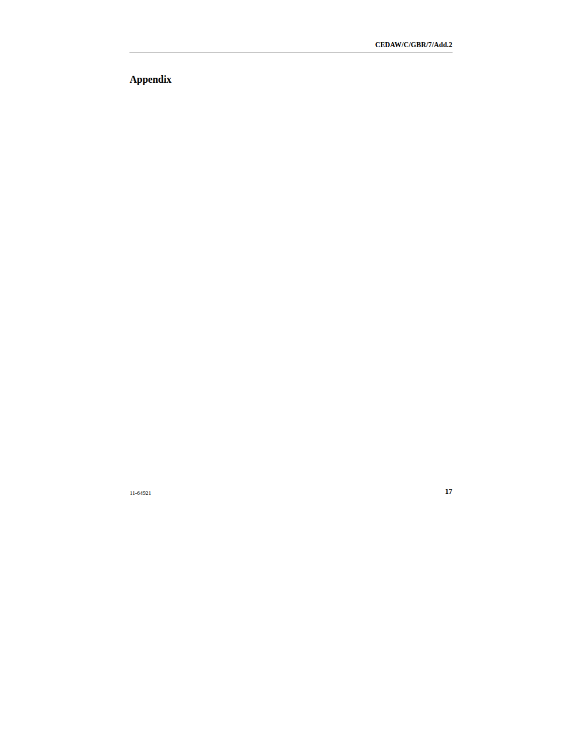CEDAW/C/GBR/7/Add.2
Appendix
11-64921 17